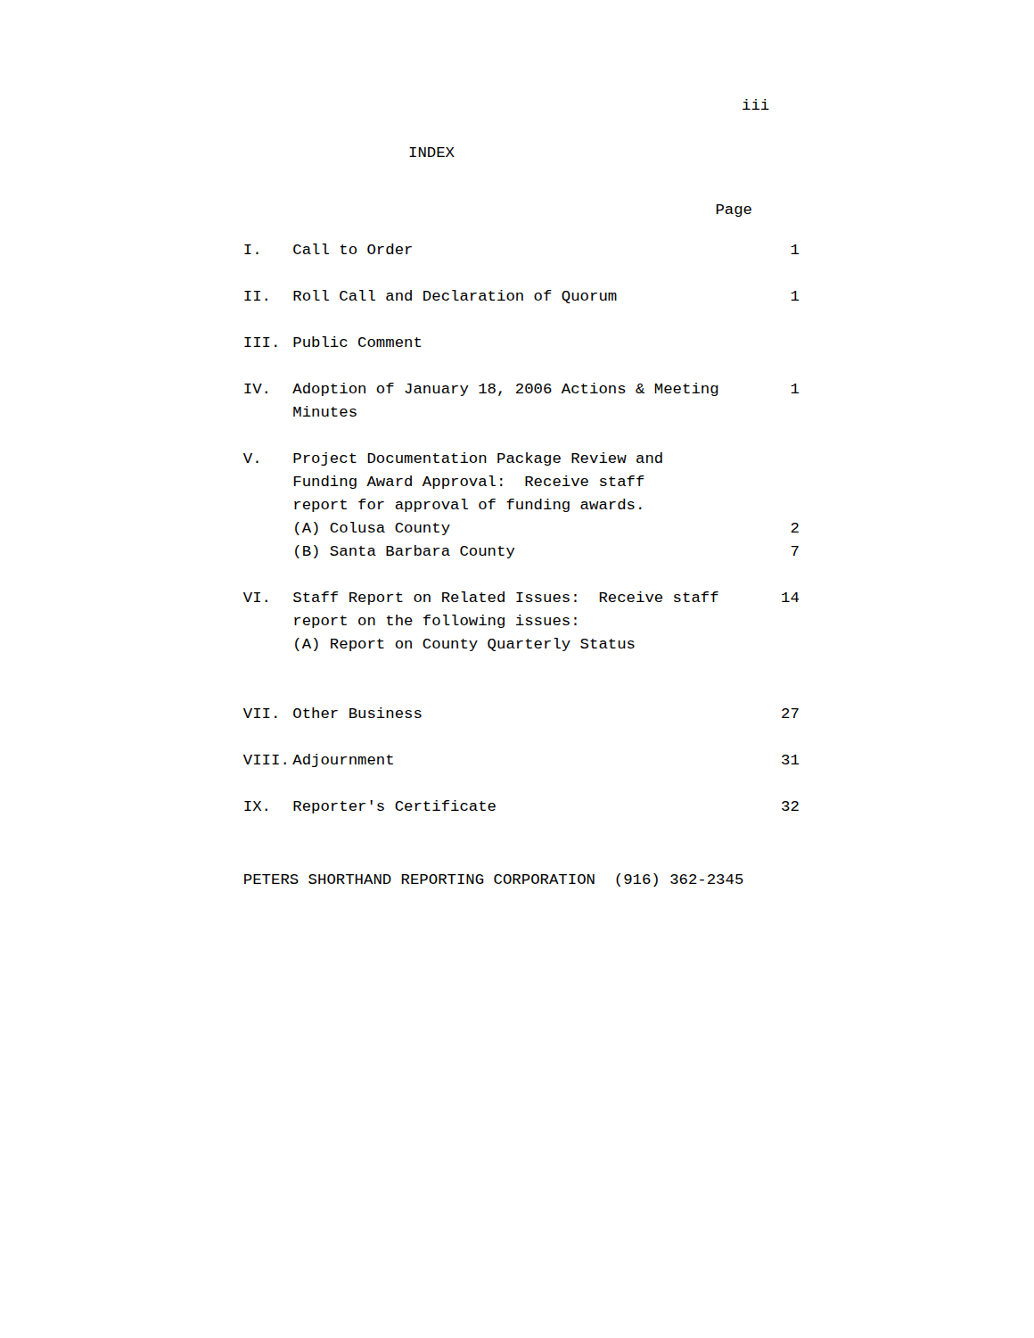iii
INDEX
Page
| I. | Call to Order | 1 |
| II. | Roll Call and Declaration of Quorum | 1 |
| III. | Public Comment | |
| IV. | Adoption of January 18, 2006 Actions & Meeting Minutes | 1 |
| V. | Project Documentation Package Review and Funding Award Approval: Receive staff report for approval of funding awards. | |
| | (A) Colusa County | 2 |
| | (B) Santa Barbara County | 7 |
| VI. | Staff Report on Related Issues: Receive staff report on the following issues: (A) Report on County Quarterly Status | 14 |
| VII. | Other Business | 27 |
| VIII. | Adjournment | 31 |
| IX. | Reporter's Certificate | 32 |
PETERS SHORTHAND REPORTING CORPORATION (916) 362-2345